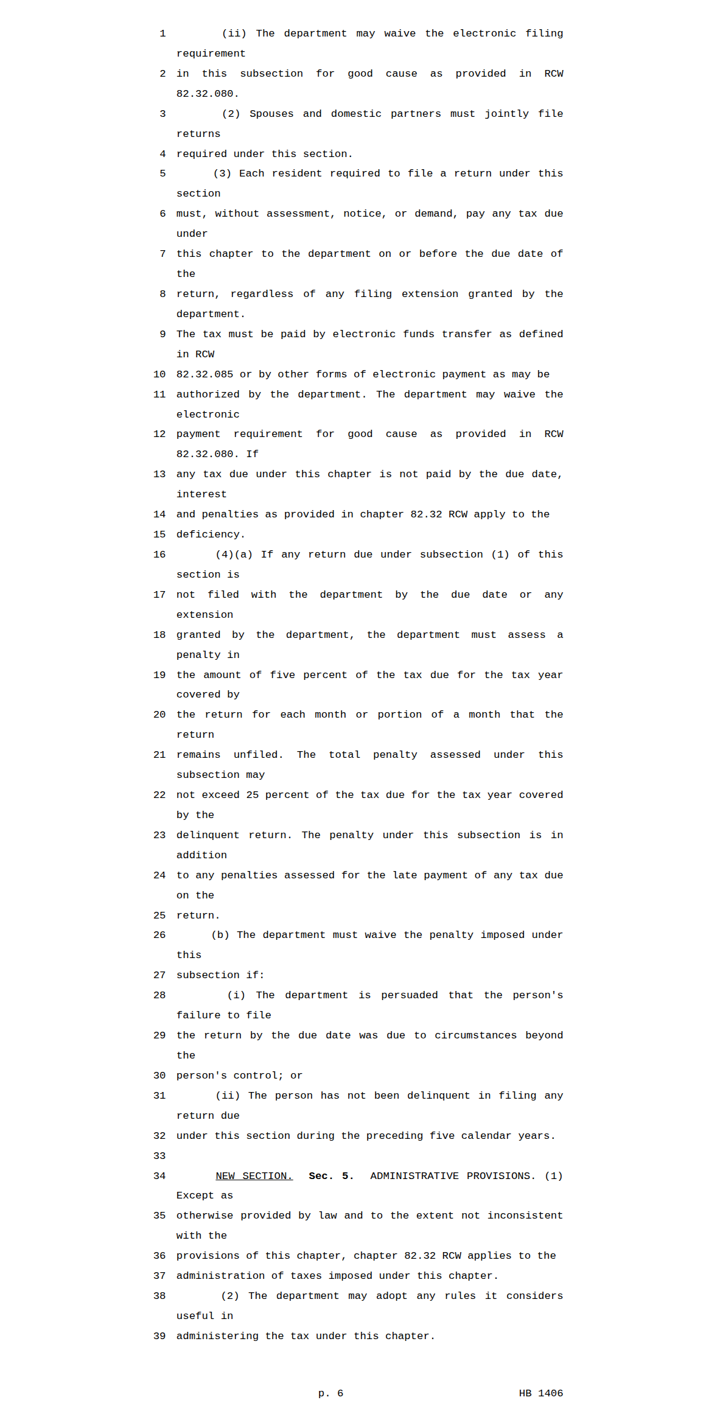(ii) The department may waive the electronic filing requirement
in this subsection for good cause as provided in RCW 82.32.080.
(2) Spouses and domestic partners must jointly file returns
required under this section.
(3) Each resident required to file a return under this section
must, without assessment, notice, or demand, pay any tax due under
this chapter to the department on or before the due date of the
return, regardless of any filing extension granted by the department.
The tax must be paid by electronic funds transfer as defined in RCW
82.32.085 or by other forms of electronic payment as may be
authorized by the department. The department may waive the electronic
payment requirement for good cause as provided in RCW 82.32.080. If
any tax due under this chapter is not paid by the due date, interest
and penalties as provided in chapter 82.32 RCW apply to the
deficiency.
(4)(a) If any return due under subsection (1) of this section is
not filed with the department by the due date or any extension
granted by the department, the department must assess a penalty in
the amount of five percent of the tax due for the tax year covered by
the return for each month or portion of a month that the return
remains unfiled. The total penalty assessed under this subsection may
not exceed 25 percent of the tax due for the tax year covered by the
delinquent return. The penalty under this subsection is in addition
to any penalties assessed for the late payment of any tax due on the
return.
(b) The department must waive the penalty imposed under this
subsection if:
(i) The department is persuaded that the person's failure to file
the return by the due date was due to circumstances beyond the
person's control; or
(ii) The person has not been delinquent in filing any return due
under this section during the preceding five calendar years.
NEW SECTION. Sec. 5. ADMINISTRATIVE PROVISIONS. (1) Except as
otherwise provided by law and to the extent not inconsistent with the
provisions of this chapter, chapter 82.32 RCW applies to the
administration of taxes imposed under this chapter.
(2) The department may adopt any rules it considers useful in
administering the tax under this chapter.
p. 6 HB 1406